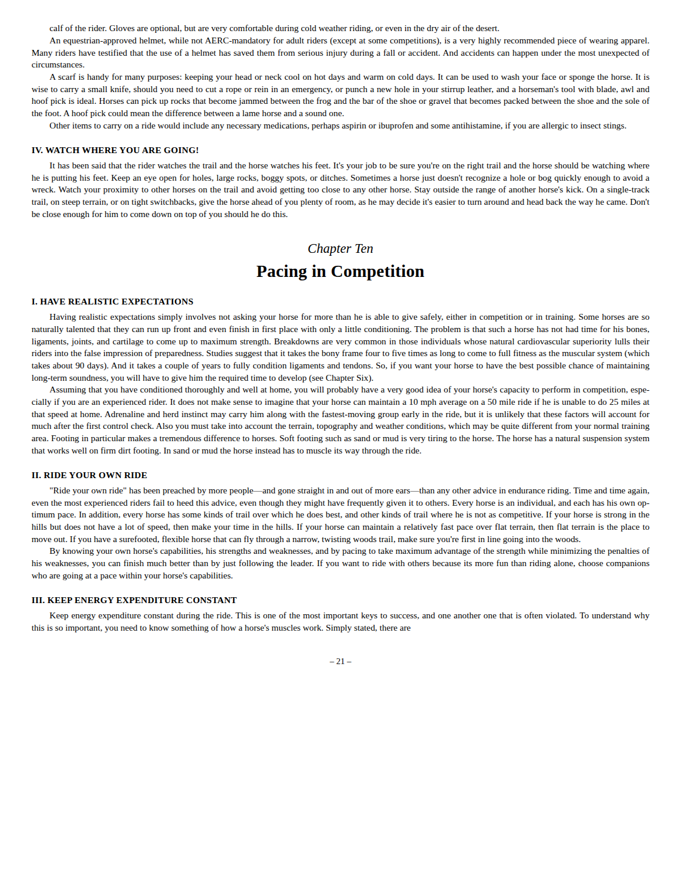calf of the rider. Gloves are optional, but are very comfortable during cold weather riding, or even in the dry air of the desert.
An equestrian-approved helmet, while not AERC-mandatory for adult riders (except at some competitions), is a very highly recommended piece of wearing apparel. Many riders have testified that the use of a helmet has saved them from serious injury during a fall or accident. And accidents can happen under the most unexpected of circumstances.
A scarf is handy for many purposes: keeping your head or neck cool on hot days and warm on cold days. It can be used to wash your face or sponge the horse. It is wise to carry a small knife, should you need to cut a rope or rein in an emergency, or punch a new hole in your stirrup leather, and a horseman's tool with blade, awl and hoof pick is ideal. Horses can pick up rocks that become jammed between the frog and the bar of the shoe or gravel that becomes packed between the shoe and the sole of the foot. A hoof pick could mean the difference between a lame horse and a sound one.
Other items to carry on a ride would include any necessary medications, perhaps aspirin or ibuprofen and some antihistamine, if you are allergic to insect stings.
IV. WATCH WHERE YOU ARE GOING!
It has been said that the rider watches the trail and the horse watches his feet. It's your job to be sure you're on the right trail and the horse should be watching where he is putting his feet. Keep an eye open for holes, large rocks, boggy spots, or ditches. Sometimes a horse just doesn't recognize a hole or bog quickly enough to avoid a wreck. Watch your proximity to other horses on the trail and avoid getting too close to any other horse. Stay outside the range of another horse's kick. On a single-track trail, on steep terrain, or on tight switchbacks, give the horse ahead of you plenty of room, as he may decide it's easier to turn around and head back the way he came. Don't be close enough for him to come down on top of you should he do this.
Chapter Ten Pacing in Competition
I. HAVE REALISTIC EXPECTATIONS
Having realistic expectations simply involves not asking your horse for more than he is able to give safely, either in competition or in training. Some horses are so naturally talented that they can run up front and even finish in first place with only a little conditioning. The problem is that such a horse has not had time for his bones, ligaments, joints, and cartilage to come up to maximum strength. Breakdowns are very common in those individuals whose natural cardiovascular superiority lulls their riders into the false impression of preparedness. Studies suggest that it takes the bony frame four to five times as long to come to full fitness as the muscular system (which takes about 90 days). And it takes a couple of years to fully condition ligaments and tendons. So, if you want your horse to have the best possible chance of maintaining long-term soundness, you will have to give him the required time to develop (see Chapter Six).
Assuming that you have conditioned thoroughly and well at home, you will probably have a very good idea of your horse's capacity to perform in competition, especially if you are an experienced rider. It does not make sense to imagine that your horse can maintain a 10 mph average on a 50 mile ride if he is unable to do 25 miles at that speed at home. Adrenaline and herd instinct may carry him along with the fastest-moving group early in the ride, but it is unlikely that these factors will account for much after the first control check. Also you must take into account the terrain, topography and weather conditions, which may be quite different from your normal training area. Footing in particular makes a tremendous difference to horses. Soft footing such as sand or mud is very tiring to the horse. The horse has a natural suspension system that works well on firm dirt footing. In sand or mud the horse instead has to muscle its way through the ride.
II. RIDE YOUR OWN RIDE
"Ride your own ride" has been preached by more people—and gone straight in and out of more ears—than any other advice in endurance riding. Time and time again, even the most experienced riders fail to heed this advice, even though they might have frequently given it to others. Every horse is an individual, and each has his own optimum pace. In addition, every horse has some kinds of trail over which he does best, and other kinds of trail where he is not as competitive. If your horse is strong in the hills but does not have a lot of speed, then make your time in the hills. If your horse can maintain a relatively fast pace over flat terrain, then flat terrain is the place to move out. If you have a surefooted, flexible horse that can fly through a narrow, twisting woods trail, make sure you're first in line going into the woods.
By knowing your own horse's capabilities, his strengths and weaknesses, and by pacing to take maximum advantage of the strength while minimizing the penalties of his weaknesses, you can finish much better than by just following the leader. If you want to ride with others because its more fun than riding alone, choose companions who are going at a pace within your horse's capabilities.
III. KEEP ENERGY EXPENDITURE CONSTANT
Keep energy expenditure constant during the ride. This is one of the most important keys to success, and one another one that is often violated. To understand why this is so important, you need to know something of how a horse's muscles work. Simply stated, there are
– 21 –